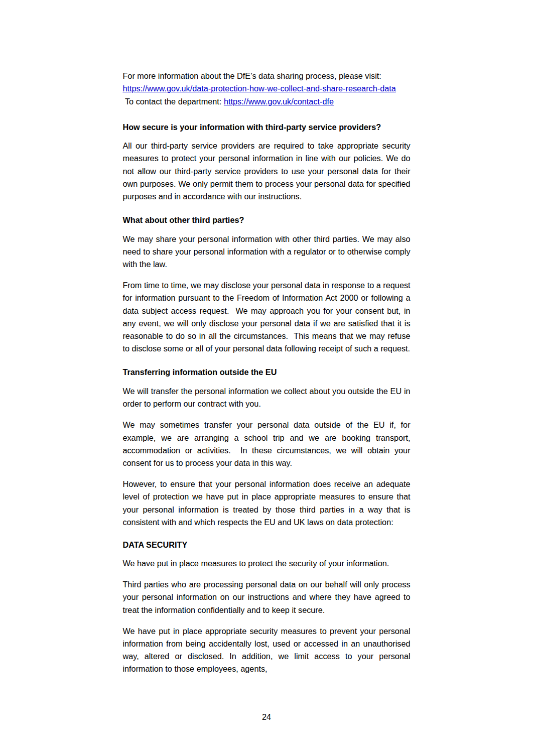For more information about the DfE’s data sharing process, please visit: https://www.gov.uk/data-protection-how-we-collect-and-share-research-data To contact the department: https://www.gov.uk/contact-dfe
How secure is your information with third-party service providers?
All our third-party service providers are required to take appropriate security measures to protect your personal information in line with our policies. We do not allow our third-party service providers to use your personal data for their own purposes. We only permit them to process your personal data for specified purposes and in accordance with our instructions.
What about other third parties?
We may share your personal information with other third parties. We may also need to share your personal information with a regulator or to otherwise comply with the law.
From time to time, we may disclose your personal data in response to a request for information pursuant to the Freedom of Information Act 2000 or following a data subject access request. We may approach you for your consent but, in any event, we will only disclose your personal data if we are satisfied that it is reasonable to do so in all the circumstances. This means that we may refuse to disclose some or all of your personal data following receipt of such a request.
Transferring information outside the EU
We will transfer the personal information we collect about you outside the EU in order to perform our contract with you.
We may sometimes transfer your personal data outside of the EU if, for example, we are arranging a school trip and we are booking transport, accommodation or activities. In these circumstances, we will obtain your consent for us to process your data in this way.
However, to ensure that your personal information does receive an adequate level of protection we have put in place appropriate measures to ensure that your personal information is treated by those third parties in a way that is consistent with and which respects the EU and UK laws on data protection:
DATA SECURITY
We have put in place measures to protect the security of your information.
Third parties who are processing personal data on our behalf will only process your personal information on our instructions and where they have agreed to treat the information confidentially and to keep it secure.
We have put in place appropriate security measures to prevent your personal information from being accidentally lost, used or accessed in an unauthorised way, altered or disclosed. In addition, we limit access to your personal information to those employees, agents,
24